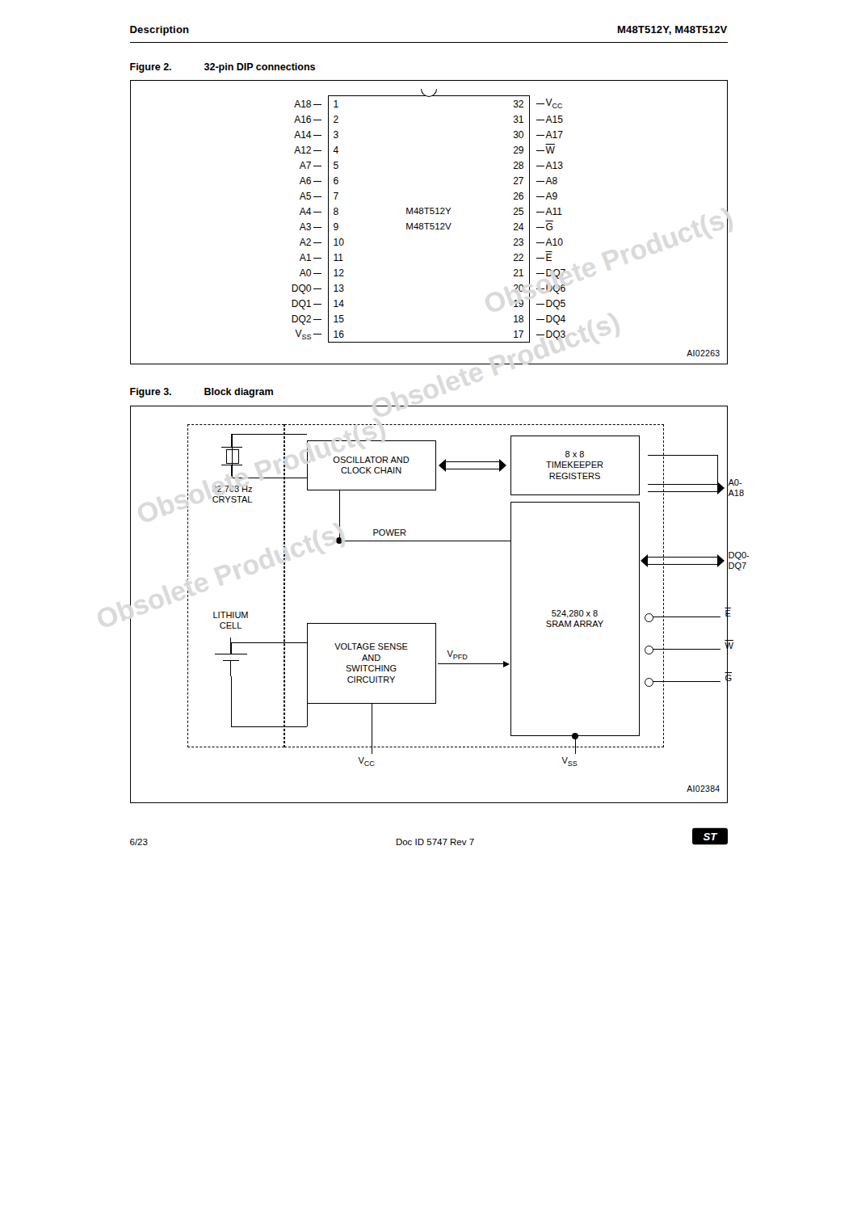Description
M48T512Y, M48T512V
Figure 2. 32-pin DIP connections
| A18 | 1 | | 32 | V CC |
| A16 | 2 | | 31 | A15 |
| A14 | 3 | | 30 | A17 |
| A12 | 4 | | 29 | W |
| A7 | 5 | | 28 | A13 |
| A6 | 6 | | 27 | A8 |
| A5 | 7 | | 26 | A9 |
| A4 | 8 | M48T512Y | 25 | A11 |
| A3 | 9 | M48T512V | 24 | G |
| A2 | 10 | | 23 | A10 |
| A1 | 11 | | 22 | E |
| A0 | 12 | | 21 | DQ7 |
| DQ0 | 13 | | 20 | DQ6 |
| DQ1 | 14 | | 19 | DQ5 |
| DQ2 | 15 | | 18 | DQ4 |
| V SS | 16 | | 17 | DQ3 |
AI02263
Figure 3. Block diagram
OSCILLATOR AND
CLOCK CHAIN
8 x 8
TIMEKEEPER
REGISTERS
524,280 x 8
SRAM ARRAY
VOLTAGE SENSE
AND
SWITCHING
CIRCUITRY
32,768 Hz
CRYSTAL
LITHIUM
CELL
POWER
VPFD
A0-A18
DQ0-DQ7
E
W
G
VCC
VSS
AI02384
6/23
Doc ID 5747 Rev 7
ST
Obsolete Product(s) Obsolete Product(s) Obsolete Product(s) Obsolete Product(s)